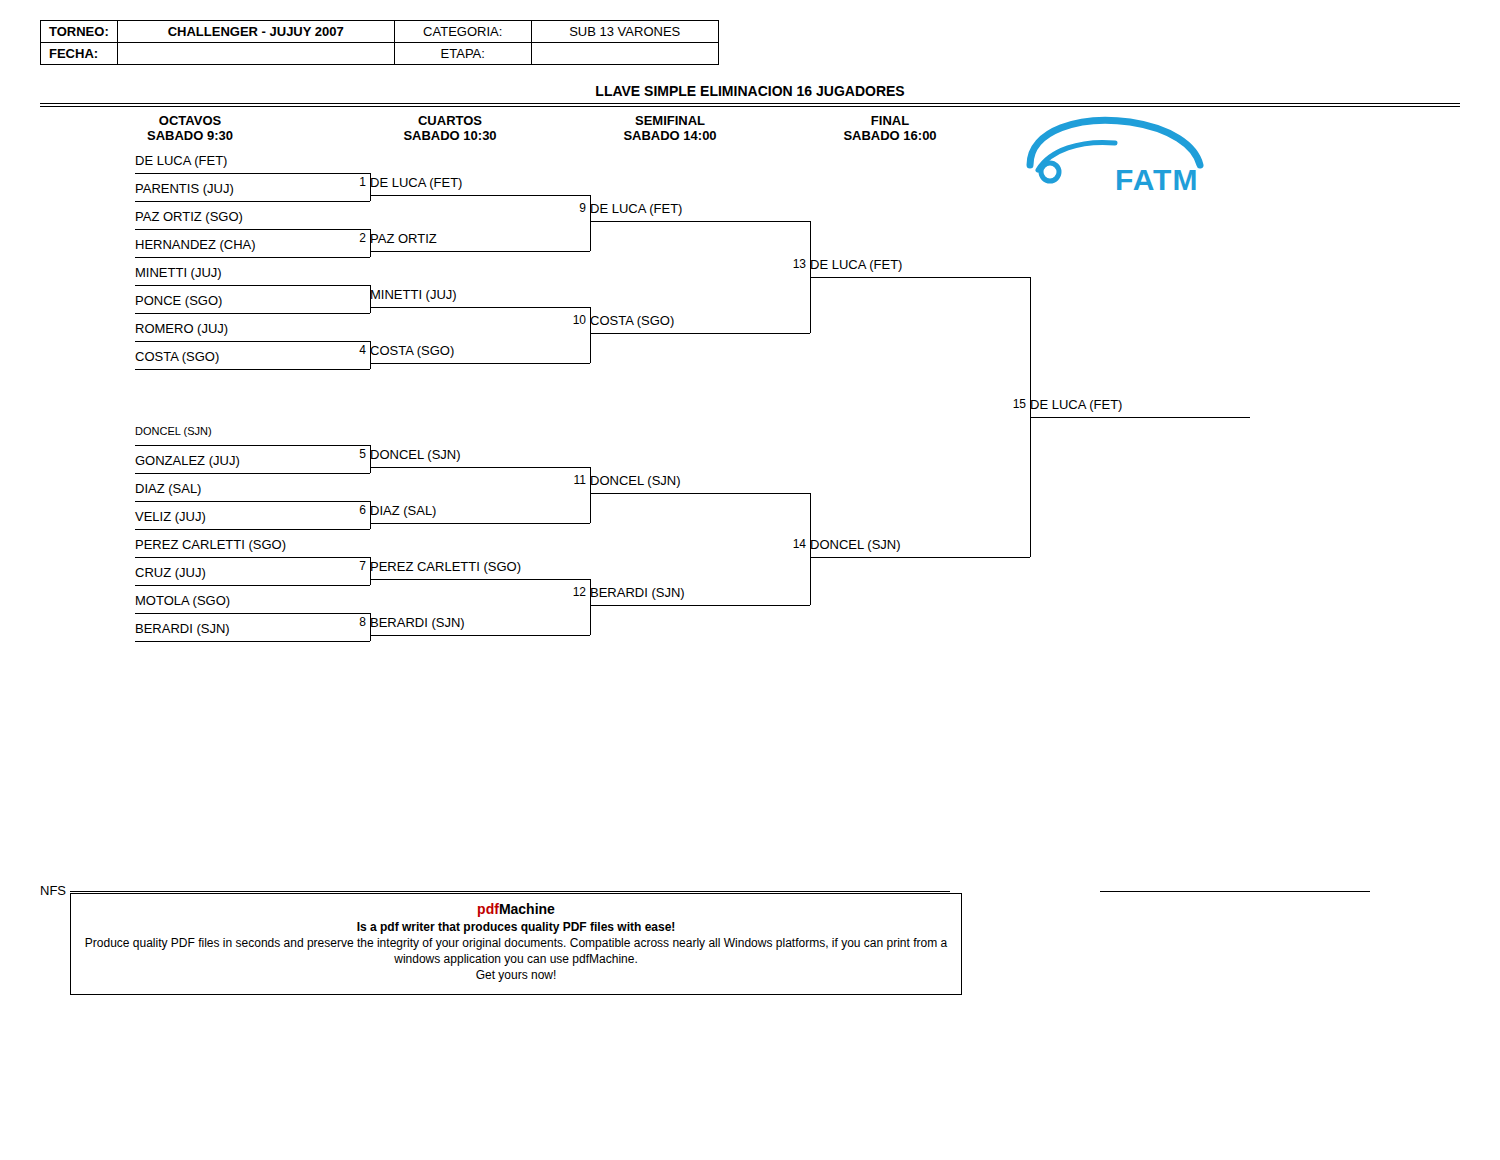| TORNEO: | CHALLENGER - JUJUY 2007 | CATEGORIA: | SUB 13 VARONES |
| FECHA: | | ETAPA: | |
FATM
LLAVE SIMPLE ELIMINACION 16 JUGADORES
OCTAVOS
SABADO 9:30
CUARTOS
SABADO 10:30
SEMIFINAL
SABADO 14:00
FINAL
SABADO 16:00
DE LUCA (FET)
PARENTIS (JUJ)
PAZ ORTIZ (SGO)
HERNANDEZ (CHA)
MINETTI (JUJ)
PONCE (SGO)
ROMERO (JUJ)
COSTA (SGO)
DONCEL (SJN)
GONZALEZ (JUJ)
DIAZ (SAL)
VELIZ (JUJ)
PEREZ CARLETTI (SGO)
CRUZ (JUJ)
MOTOLA (SGO)
BERARDI (SJN)
1
DE LUCA (FET)
2
PAZ ORTIZ
MINETTI (JUJ)
4
COSTA (SGO)
5
DONCEL (SJN)
6
DIAZ (SAL)
7
PEREZ CARLETTI (SGO)
8
BERARDI (SJN)
9
DE LUCA (FET)
10
COSTA (SGO)
11
DONCEL (SJN)
12
BERARDI (SJN)
13
DE LUCA (FET)
14
DONCEL (SJN)
15
DE LUCA (FET)
NFS
pdf Machine
Is a pdf writer that produces quality PDF files with ease!
Produce quality PDF files in seconds and preserve the integrity of your original documents. Compatible across nearly all Windows platforms, if you can print from a windows application you can use pdfMachine.
Get yours now!